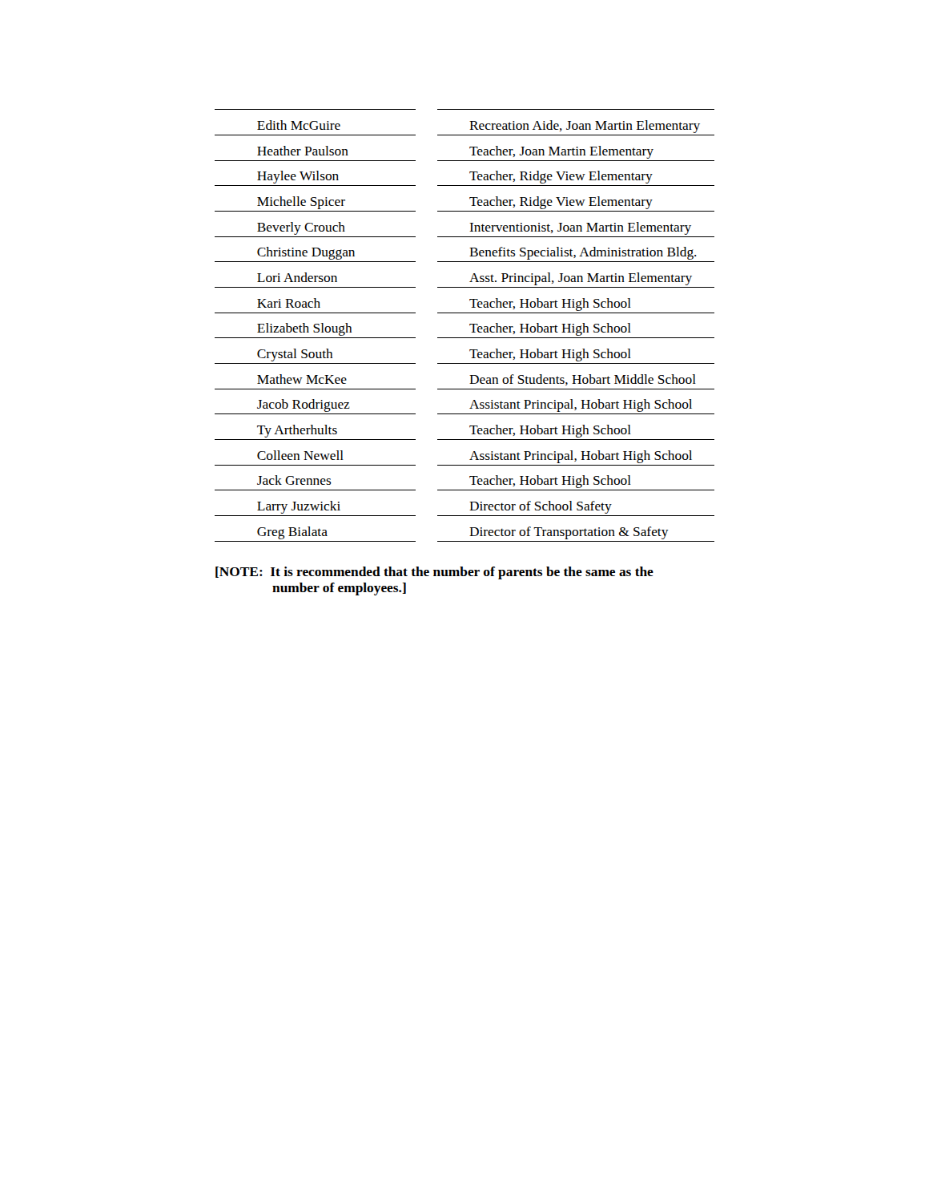| Edith McGuire | | Recreation Aide, Joan Martin Elementary |
| Heather Paulson | | Teacher, Joan Martin Elementary |
| Haylee Wilson | | Teacher, Ridge View Elementary |
| Michelle Spicer | | Teacher, Ridge View Elementary |
| Beverly Crouch | | Interventionist, Joan Martin Elementary |
| Christine Duggan | | Benefits Specialist, Administration Bldg. |
| Lori Anderson | | Asst. Principal, Joan Martin Elementary |
| Kari Roach | | Teacher, Hobart High School |
| Elizabeth Slough | | Teacher, Hobart High School |
| Crystal South | | Teacher, Hobart High School |
| Mathew McKee | | Dean of Students, Hobart Middle School |
| Jacob Rodriguez | | Assistant Principal, Hobart High School |
| Ty Artherhults | | Teacher, Hobart High School |
| Colleen Newell | | Assistant Principal, Hobart High School |
| Jack Grennes | | Teacher, Hobart High School |
| Larry Juzwicki | | Director of School Safety |
| Greg Bialata | | Director of Transportation & Safety |
[NOTE: It is recommended that the number of parents be the same as the number of employees.]